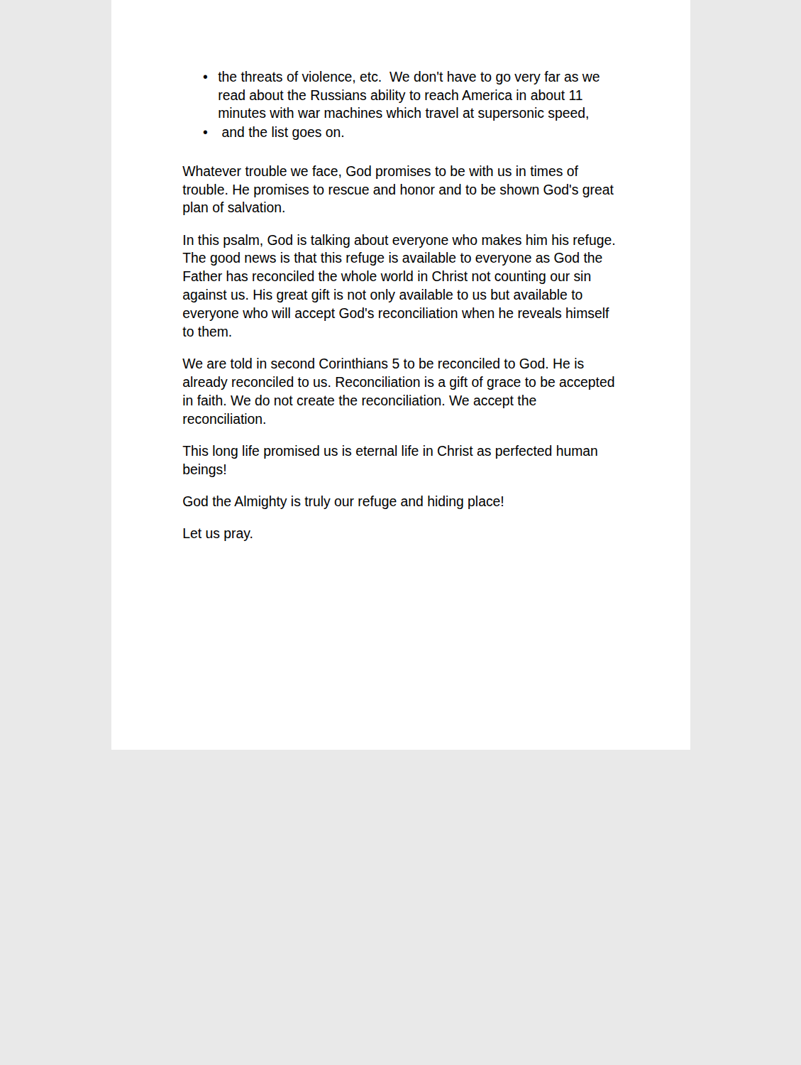the threats of violence, etc. We don't have to go very far as we read about the Russians ability to reach America in about 11 minutes with war machines which travel at supersonic speed,
and the list goes on.
Whatever trouble we face, God promises to be with us in times of trouble. He promises to rescue and honor and to be shown God's great plan of salvation.
In this psalm, God is talking about everyone who makes him his refuge. The good news is that this refuge is available to everyone as God the Father has reconciled the whole world in Christ not counting our sin against us. His great gift is not only available to us but available to everyone who will accept God's reconciliation when he reveals himself to them.
We are told in second Corinthians 5 to be reconciled to God. He is already reconciled to us. Reconciliation is a gift of grace to be accepted in faith. We do not create the reconciliation. We accept the reconciliation.
This long life promised us is eternal life in Christ as perfected human beings!
God the Almighty is truly our refuge and hiding place!
Let us pray.